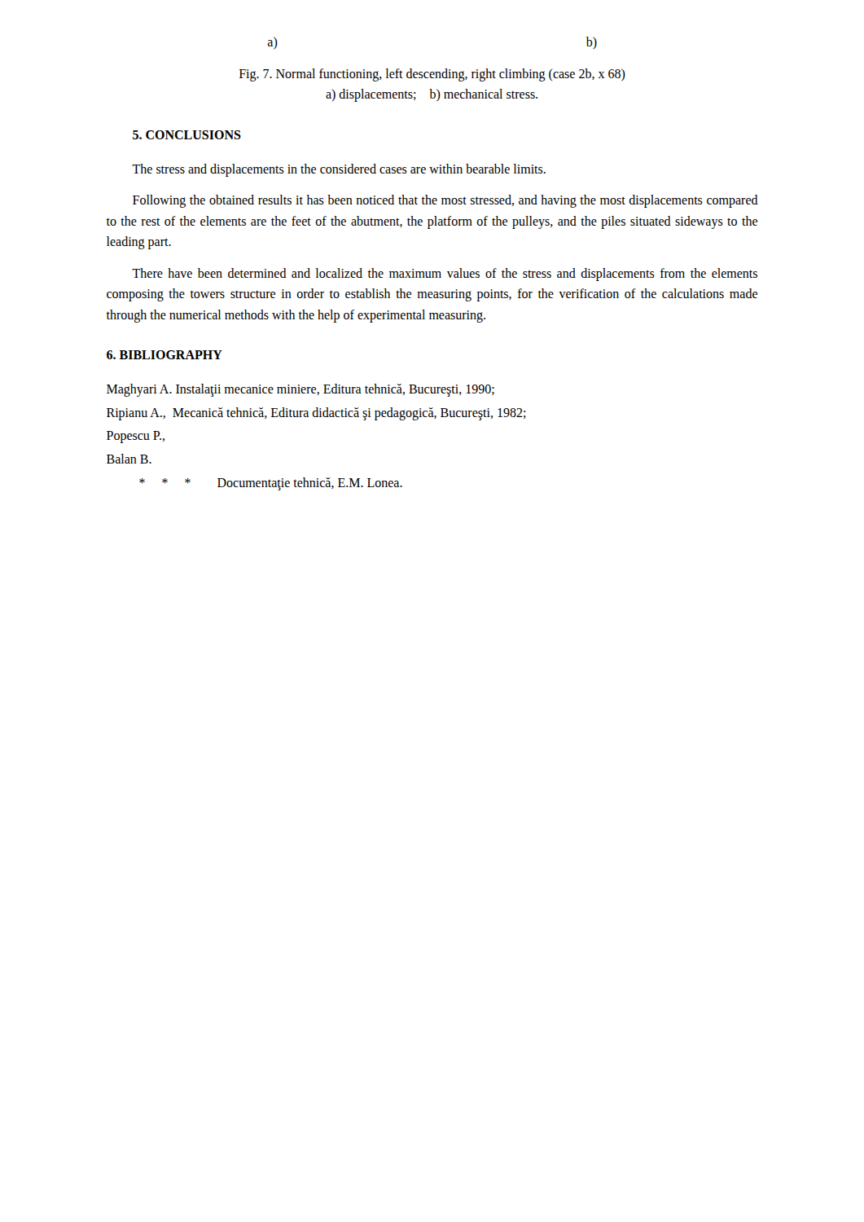a)
b)
Fig. 7. Normal functioning, left descending, right climbing (case 2b, x 68) a) displacements; b) mechanical stress.
5. CONCLUSIONS
The stress and displacements in the considered cases are within bearable limits.
Following the obtained results it has been noticed that the most stressed, and having the most displacements compared to the rest of the elements are the feet of the abutment, the platform of the pulleys, and the piles situated sideways to the leading part.
There have been determined and localized the maximum values of the stress and displacements from the elements composing the towers structure in order to establish the measuring points, for the verification of the calculations made through the numerical methods with the help of experimental measuring.
6. BIBLIOGRAPHY
Maghyari A. Instalaţii mecanice miniere, Editura tehnică, Bucureşti, 1990;
Ripianu A., Mecanică tehnică, Editura didactică şi pedagogică, Bucureşti, 1982;
Popescu P.,
Balan B.
* * * Documentaţie tehnică, E.M. Lonea.